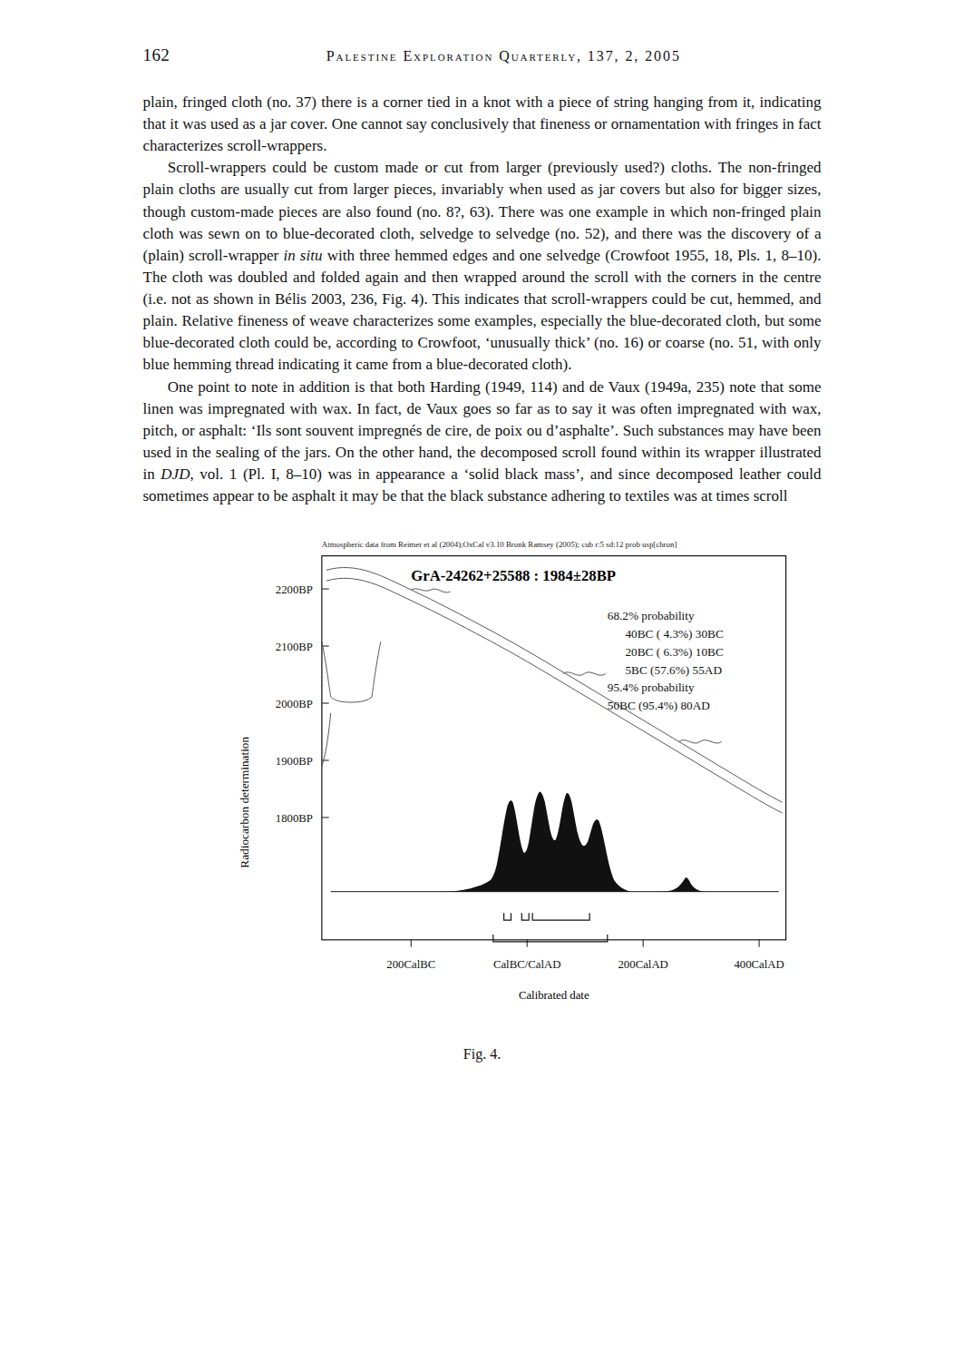162
Palestine Exploration Quarterly, 137, 2, 2005
plain, fringed cloth (no. 37) there is a corner tied in a knot with a piece of string hanging from it, indicating that it was used as a jar cover. One cannot say conclusively that fineness or ornamentation with fringes in fact characterizes scroll-wrappers.
Scroll-wrappers could be custom made or cut from larger (previously used?) cloths. The non-fringed plain cloths are usually cut from larger pieces, invariably when used as jar covers but also for bigger sizes, though custom-made pieces are also found (no. 8?, 63). There was one example in which non-fringed plain cloth was sewn on to blue-decorated cloth, selvedge to selvedge (no. 52), and there was the discovery of a (plain) scroll-wrapper in situ with three hemmed edges and one selvedge (Crowfoot 1955, 18, Pls. 1, 8–10). The cloth was doubled and folded again and then wrapped around the scroll with the corners in the centre (i.e. not as shown in Bélis 2003, 236, Fig. 4). This indicates that scroll-wrappers could be cut, hemmed, and plain. Relative fineness of weave characterizes some examples, especially the blue-decorated cloth, but some blue-decorated cloth could be, according to Crowfoot, ‘unusually thick’ (no. 16) or coarse (no. 51, with only blue hemming thread indicating it came from a blue-decorated cloth).
One point to note in addition is that both Harding (1949, 114) and de Vaux (1949a, 235) note that some linen was impregnated with wax. In fact, de Vaux goes so far as to say it was often impregnated with wax, pitch, or asphalt: ‘Ils sont souvent impregnés de cire, de poix ou d’asphalte’. Such substances may have been used in the sealing of the jars. On the other hand, the decomposed scroll found within its wrapper illustrated in DJD, vol. 1 (Pl. I, 8–10) was in appearance a ‘solid black mass’, and since decomposed leather could sometimes appear to be asphalt it may be that the black substance adhering to textiles was at times scroll
Atmospheric data from Reimer et al (2004);OxCal v3.10 Bronk Ramsey (2005); cub r:5 sd:12 prob usp[chron] 2200BP 2100BP 2000BP 1900BP 1800BP Radiocarbon determination GrA-24262+25588 : 1984±28BP 68.2% probability 40BC ( 4.3%) 30BC 20BC ( 6.3%) 10BC 5BC (57.6%) 55AD 95.4% probability 50BC (95.4%) 80AD 200CalBC CalBC/CalAD 200CalAD 400CalAD Calibrated date
Fig. 4.